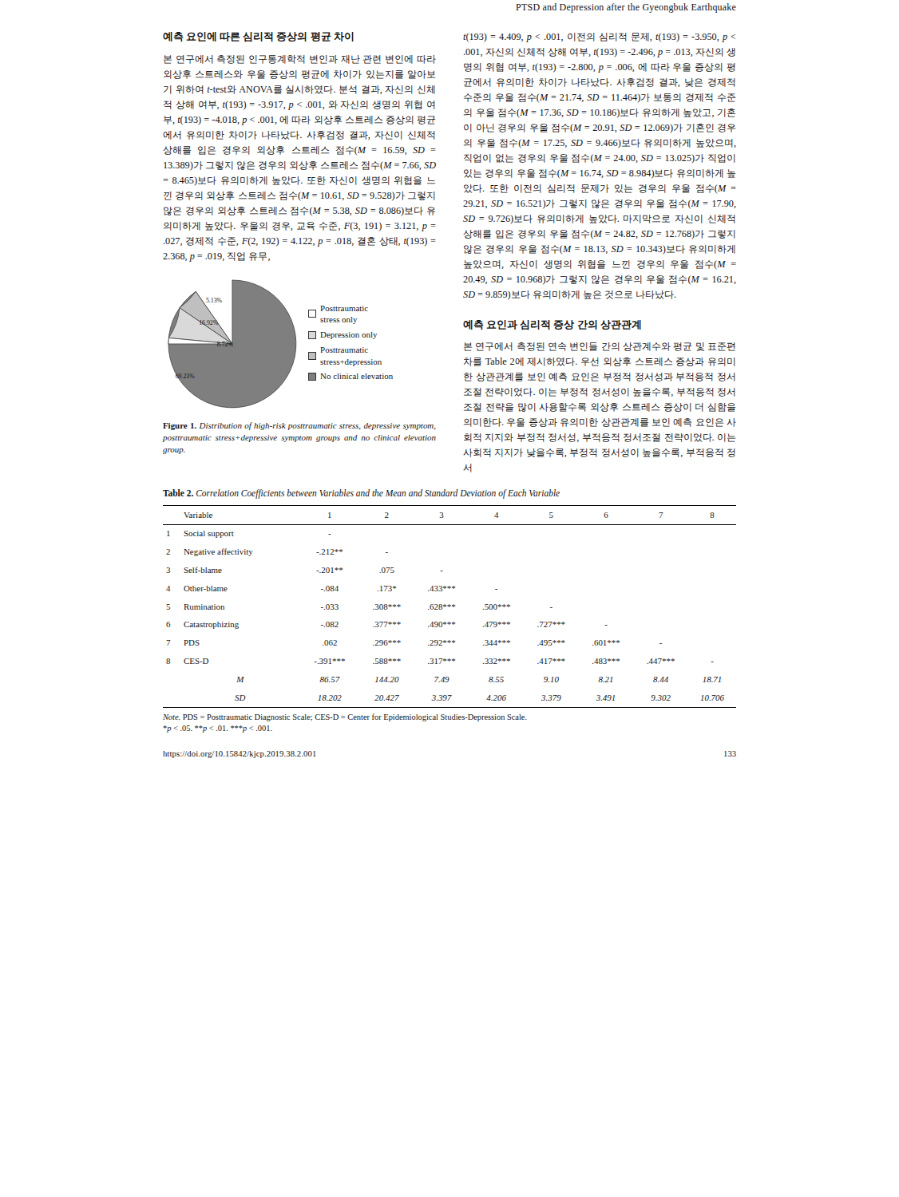PTSD and Depression after the Gyeongbuk Earthquake
예측 요인에 따른 심리적 증상의 평균 차이
본 연구에서 측정된 인구통계학적 변인과 재난 관련 변인에 따라 외상후 스트레스와 우울 증상의 평균에 차이가 있는지를 알아보기 위하여 t-test와 ANOVA를 실시하였다. 분석 결과, 자신의 신체적 상해 여부, t(193) = -3.917, p < .001, 와 자신의 생명의 위협 여부, t(193) = -4.018, p < .001, 에 따라 외상후 스트레스 증상의 평균에서 유의미한 차이가 나타났다. 사후검정 결과, 자신이 신체적 상해를 입은 경우의 외상후 스트레스 점수(M = 16.59, SD = 13.389)가 그렇지 않은 경우의 외상후 스트레스 점수(M = 7.66, SD = 8.465)보다 유의미하게 높았다. 또한 자신이 생명의 위협을 느낀 경우의 외상후 스트레스 점수(M = 10.61, SD = 9.528)가 그렇지 않은 경우의 외상후 스트레스 점수(M = 5.38, SD = 8.086)보다 유의미하게 높았다. 우울의 경우, 교육 수준, F(3, 191) = 3.121, p = .027, 경제적 수준, F(2, 192) = 4.122, p = .018, 결혼 상태, t(193) = 2.368, p = .019, 직업 유무,
5.13% 16.92% 8.72% 69.23%
Posttraumatic
stress only
Depression only
Posttraumatic
stress+depression
No clinical elevation
Figure 1. Distribution of high-risk posttraumatic stress, depressive symptom, posttraumatic stress+depressive symptom groups and no clinical elevation group.
t(193) = 4.409, p < .001, 이전의 심리적 문제, t(193) = -3.950, p < .001, 자신의 신체적 상해 여부, t(193) = -2.496, p = .013, 자신의 생명의 위협 여부, t(193) = -2.800, p = .006, 에 따라 우울 증상의 평균에서 유의미한 차이가 나타났다. 사후검정 결과, 낮은 경제적 수준의 우울 점수(M = 21.74, SD = 11.464)가 보통의 경제적 수준의 우울 점수(M = 17.36, SD = 10.186)보다 유의하게 높았고, 기혼이 아닌 경우의 우울 점수(M = 20.91, SD = 12.069)가 기혼인 경우의 우울 점수(M = 17.25, SD = 9.466)보다 유의미하게 높았으며, 직업이 없는 경우의 우울 점수(M = 24.00, SD = 13.025)가 직업이 있는 경우의 우울 점수(M = 16.74, SD = 8.984)보다 유의미하게 높았다. 또한 이전의 심리적 문제가 있는 경우의 우울 점수(M = 29.21, SD = 16.521)가 그렇지 않은 경우의 우울 점수(M = 17.90, SD = 9.726)보다 유의미하게 높았다. 마지막으로 자신이 신체적 상해를 입은 경우의 우울 점수(M = 24.82, SD = 12.768)가 그렇지 않은 경우의 우울 점수(M = 18.13, SD = 10.343)보다 유의미하게 높았으며, 자신이 생명의 위협을 느낀 경우의 우울 점수(M = 20.49, SD = 10.968)가 그렇지 않은 경우의 우울 점수(M = 16.21, SD = 9.859)보다 유의미하게 높은 것으로 나타났다.
예측 요인과 심리적 증상 간의 상관관계
본 연구에서 측정된 연속 변인들 간의 상관계수와 평균 및 표준편차를 Table 2에 제시하였다. 우선 외상후 스트레스 증상과 유의미한 상관관계를 보인 예측 요인은 부정적 정서성과 부적응적 정서조절 전략이었다. 이는 부정적 정서성이 높을수록, 부적응적 정서조절 전략을 많이 사용할수록 외상후 스트레스 증상이 더 심함을 의미한다. 우울 증상과 유의미한 상관관계를 보인 예측 요인은 사회적 지지와 부정적 정서성, 부적응적 정서조절 전략이었다. 이는 사회적 지지가 낮을수록, 부정적 정서성이 높을수록, 부적응적 정서
Table 2. Correlation Coefficients between Variables and the Mean and Standard Deviation of Each Variable
| | Variable | 1 | 2 | 3 | 4 | 5 | 6 | 7 | 8 |
| --- | --- | --- | --- | --- | --- | --- | --- | --- | --- |
| 1 | Social support | - | | | | | | | |
| 2 | Negative affectivity | -.212** | - | | | | | | |
| 3 | Self-blame | -.201** | .075 | - | | | | | |
| 4 | Other-blame | -.084 | .173* | .433*** | - | | | | |
| 5 | Rumination | -.033 | .308*** | .628*** | .500*** | - | | | |
| 6 | Catastrophizing | -.082 | .377*** | .490*** | .479*** | .727*** | - | | |
| 7 | PDS | .062 | .296*** | .292*** | .344*** | .495*** | .601*** | - | |
| 8 | CES-D | -.391*** | .588*** | .317*** | .332*** | .417*** | .483*** | .447*** | - |
| | M | 86.57 | 144.20 | 7.49 | 8.55 | 9.10 | 8.21 | 8.44 | 18.71 |
| | SD | 18.202 | 20.427 | 3.397 | 4.206 | 3.379 | 3.491 | 9.302 | 10.706 |
Note. PDS = Posttraumatic Diagnostic Scale; CES-D = Center for Epidemiological Studies-Depression Scale.
*p < .05. **p < .01. ***p < .001.
https://doi.org/10.15842/kjcp.2019.38.2.001
133